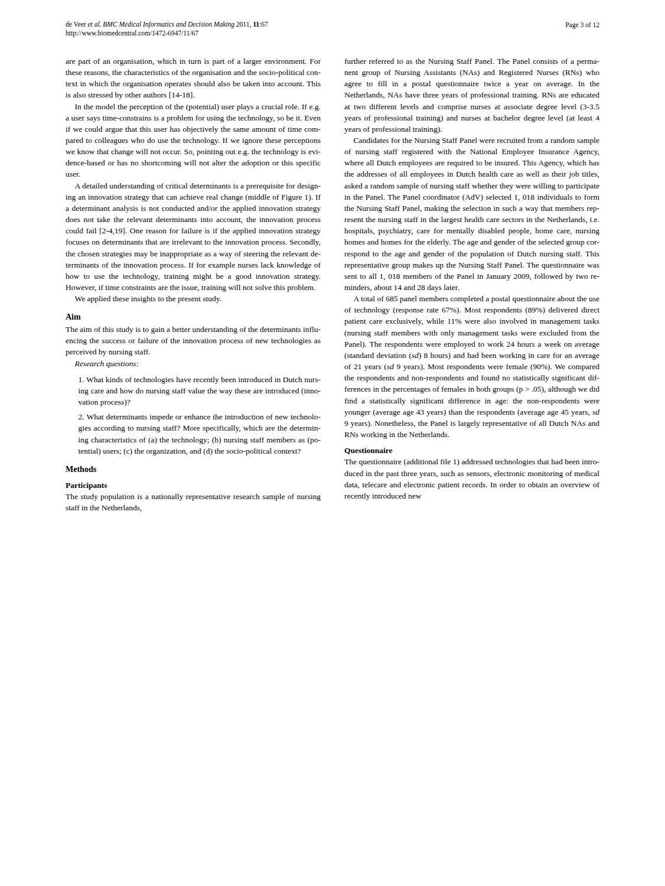de Veer et al. BMC Medical Informatics and Decision Making 2011, 11:67
http://www.biomedcentral.com/1472-6947/11/67
Page 3 of 12
are part of an organisation, which in turn is part of a larger environment. For these reasons, the characteristics of the organisation and the socio-political context in which the organisation operates should also be taken into account. This is also stressed by other authors [14-18].
In the model the perception of the (potential) user plays a crucial role. If e.g. a user says time-constrains is a problem for using the technology, so be it. Even if we could argue that this user has objectively the same amount of time compared to colleagues who do use the technology. If we ignore these perceptions we know that change will not occur. So, pointing out e.g. the technology is evidence-based or has no shortcoming will not alter the adoption or this specific user.
A detailed understanding of critical determinants is a prerequisite for designing an innovation strategy that can achieve real change (middle of Figure 1). If a determinant analysis is not conducted and/or the applied innovation strategy does not take the relevant determinants into account, the innovation process could fail [2-4,19]. One reason for failure is if the applied innovation strategy focuses on determinants that are irrelevant to the innovation process. Secondly, the chosen strategies may be inappropriate as a way of steering the relevant determinants of the innovation process. If for example nurses lack knowledge of how to use the technology, training might be a good innovation strategy. However, if time constraints are the issue, training will not solve this problem.
We applied these insights to the present study.
Aim
The aim of this study is to gain a better understanding of the determinants influencing the success or failure of the innovation process of new technologies as perceived by nursing staff.
Research questions:
1. What kinds of technologies have recently been introduced in Dutch nursing care and how do nursing staff value the way these are introduced (innovation process)?
2. What determinants impede or enhance the introduction of new technologies according to nursing staff? More specifically, which are the determining characteristics of (a) the technology; (b) nursing staff members as (potential) users; (c) the organization, and (d) the socio-political context?
Methods
Participants
The study population is a nationally representative research sample of nursing staff in the Netherlands,
further referred to as the Nursing Staff Panel. The Panel consists of a permanent group of Nursing Assistants (NAs) and Registered Nurses (RNs) who agree to fill in a postal questionnaire twice a year on average. In the Netherlands, NAs have three years of professional training. RNs are educated at two different levels and comprise nurses at associate degree level (3-3.5 years of professional training) and nurses at bachelor degree level (at least 4 years of professional training).
Candidates for the Nursing Staff Panel were recruited from a random sample of nursing staff registered with the National Employee Insurance Agency, where all Dutch employees are required to be insured. This Agency, which has the addresses of all employees in Dutch health care as well as their job titles, asked a random sample of nursing staff whether they were willing to participate in the Panel. The Panel coordinator (AdV) selected 1, 018 individuals to form the Nursing Staff Panel, making the selection in such a way that members represent the nursing staff in the largest health care sectors in the Netherlands, i.e. hospitals, psychiatry, care for mentally disabled people, home care, nursing homes and homes for the elderly. The age and gender of the selected group correspond to the age and gender of the population of Dutch nursing staff. This representative group makes up the Nursing Staff Panel. The questionnaire was sent to all 1, 018 members of the Panel in January 2009, followed by two reminders, about 14 and 28 days later.
A total of 685 panel members completed a postal questionnaire about the use of technology (response rate 67%). Most respondents (89%) delivered direct patient care exclusively, while 11% were also involved in management tasks (nursing staff members with only management tasks were excluded from the Panel). The respondents were employed to work 24 hours a week on average (standard deviation (sd) 8 hours) and had been working in care for an average of 21 years (sd 9 years). Most respondents were female (90%). We compared the respondents and non-respondents and found no statistically significant differences in the percentages of females in both groups (p > .05), although we did find a statistically significant difference in age: the non-respondents were younger (average age 43 years) than the respondents (average age 45 years, sd 9 years). Nonetheless, the Panel is largely representative of all Dutch NAs and RNs working in the Netherlands.
Questionnaire
The questionnaire (additional file 1) addressed technologies that had been introduced in the past three years, such as sensors, electronic monitoring of medical data, telecare and electronic patient records. In order to obtain an overview of recently introduced new